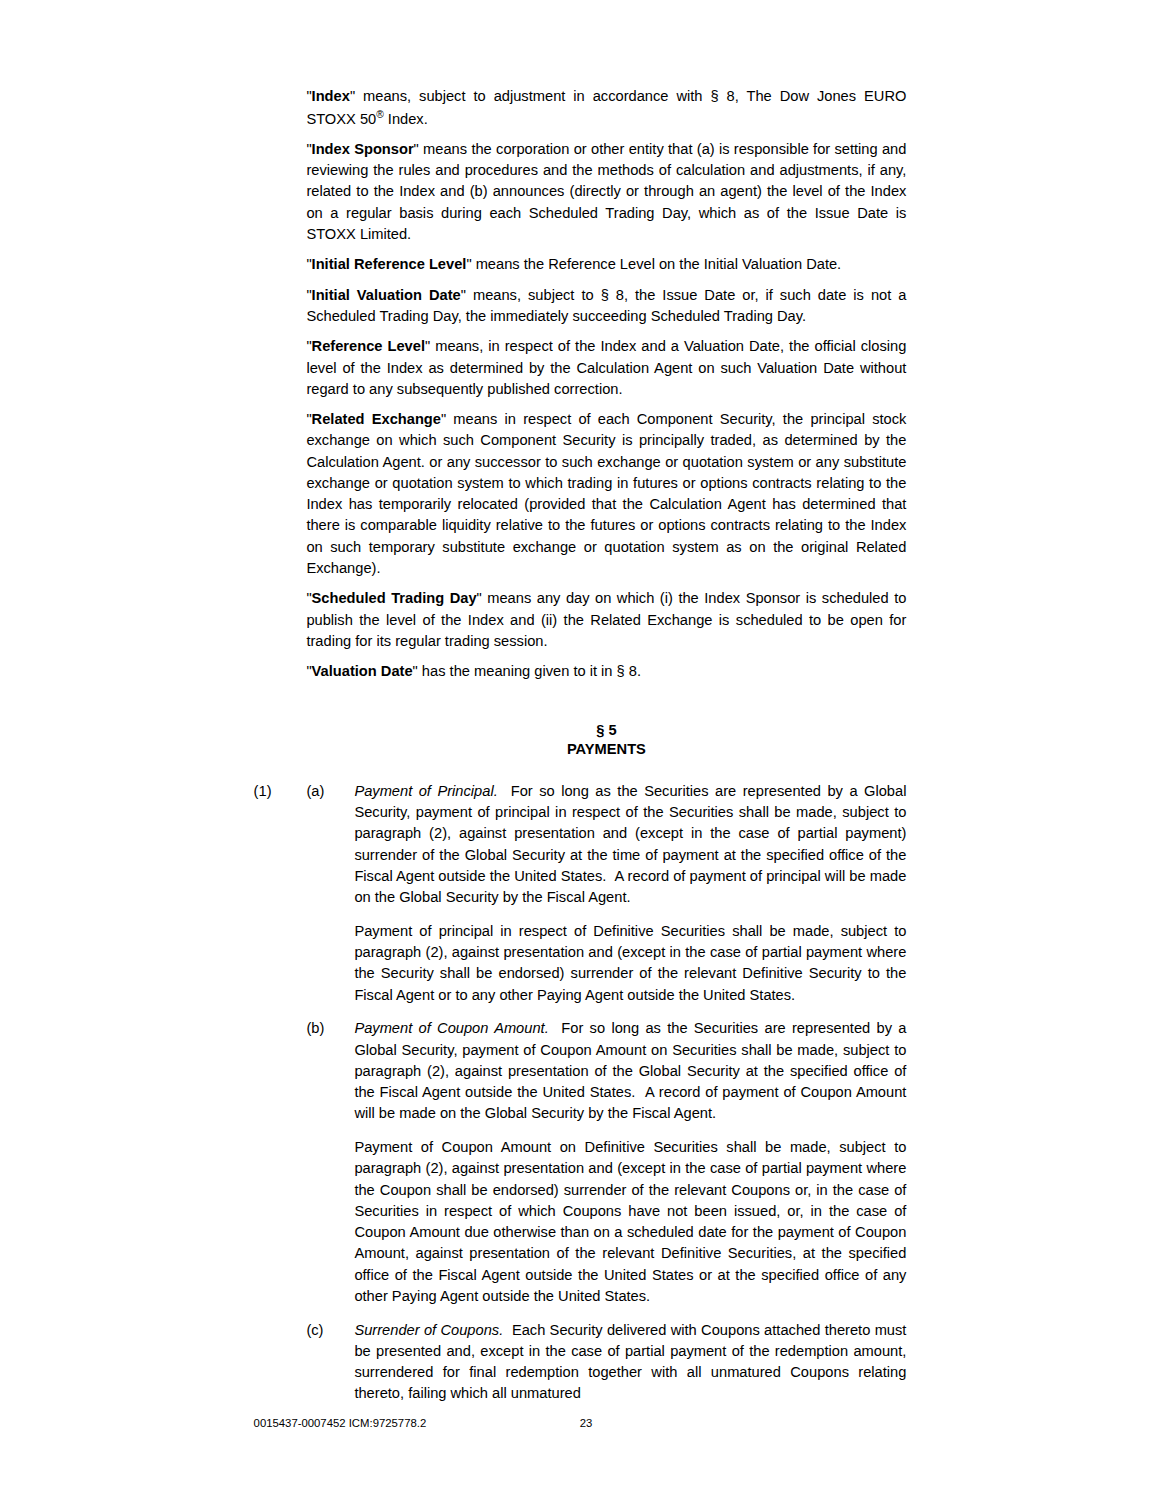"Index" means, subject to adjustment in accordance with § 8, The Dow Jones EURO STOXX 50® Index.
"Index Sponsor" means the corporation or other entity that (a) is responsible for setting and reviewing the rules and procedures and the methods of calculation and adjustments, if any, related to the Index and (b) announces (directly or through an agent) the level of the Index on a regular basis during each Scheduled Trading Day, which as of the Issue Date is STOXX Limited.
"Initial Reference Level" means the Reference Level on the Initial Valuation Date.
"Initial Valuation Date" means, subject to § 8, the Issue Date or, if such date is not a Scheduled Trading Day, the immediately succeeding Scheduled Trading Day.
"Reference Level" means, in respect of the Index and a Valuation Date, the official closing level of the Index as determined by the Calculation Agent on such Valuation Date without regard to any subsequently published correction.
"Related Exchange" means in respect of each Component Security, the principal stock exchange on which such Component Security is principally traded, as determined by the Calculation Agent. or any successor to such exchange or quotation system or any substitute exchange or quotation system to which trading in futures or options contracts relating to the Index has temporarily relocated (provided that the Calculation Agent has determined that there is comparable liquidity relative to the futures or options contracts relating to the Index on such temporary substitute exchange or quotation system as on the original Related Exchange).
"Scheduled Trading Day" means any day on which (i) the Index Sponsor is scheduled to publish the level of the Index and (ii) the Related Exchange is scheduled to be open for trading for its regular trading session.
"Valuation Date" has the meaning given to it in § 8.
§ 5
PAYMENTS
| (1) | (a) | Payment of Principal. For so long as the Securities are represented by a Global Security, payment of principal in respect of the Securities shall be made, subject to paragraph (2), against presentation and (except in the case of partial payment) surrender of the Global Security at the time of payment at the specified office of the Fiscal Agent outside the United States. A record of payment of principal will be made on the Global Security by the Fiscal Agent. Payment of principal in respect of Definitive Securities shall be made, subject to paragraph (2), against presentation and (except in the case of partial payment where the Security shall be endorsed) surrender of the relevant Definitive Security to the Fiscal Agent or to any other Paying Agent outside the United States. |
| | (b) | Payment of Coupon Amount. For so long as the Securities are represented by a Global Security, payment of Coupon Amount on Securities shall be made, subject to paragraph (2), against presentation of the Global Security at the specified office of the Fiscal Agent outside the United States. A record of payment of Coupon Amount will be made on the Global Security by the Fiscal Agent. Payment of Coupon Amount on Definitive Securities shall be made, subject to paragraph (2), against presentation and (except in the case of partial payment where the Coupon shall be endorsed) surrender of the relevant Coupons or, in the case of Securities in respect of which Coupons have not been issued, or, in the case of Coupon Amount due otherwise than on a scheduled date for the payment of Coupon Amount, against presentation of the relevant Definitive Securities, at the specified office of the Fiscal Agent outside the United States or at the specified office of any other Paying Agent outside the United States. |
| | (c) | Surrender of Coupons. Each Security delivered with Coupons attached thereto must be presented and, except in the case of partial payment of the redemption amount, surrendered for final redemption together with all unmatured Coupons relating thereto, failing which all unmatured |
0015437-0007452 ICM:9725778.2 23